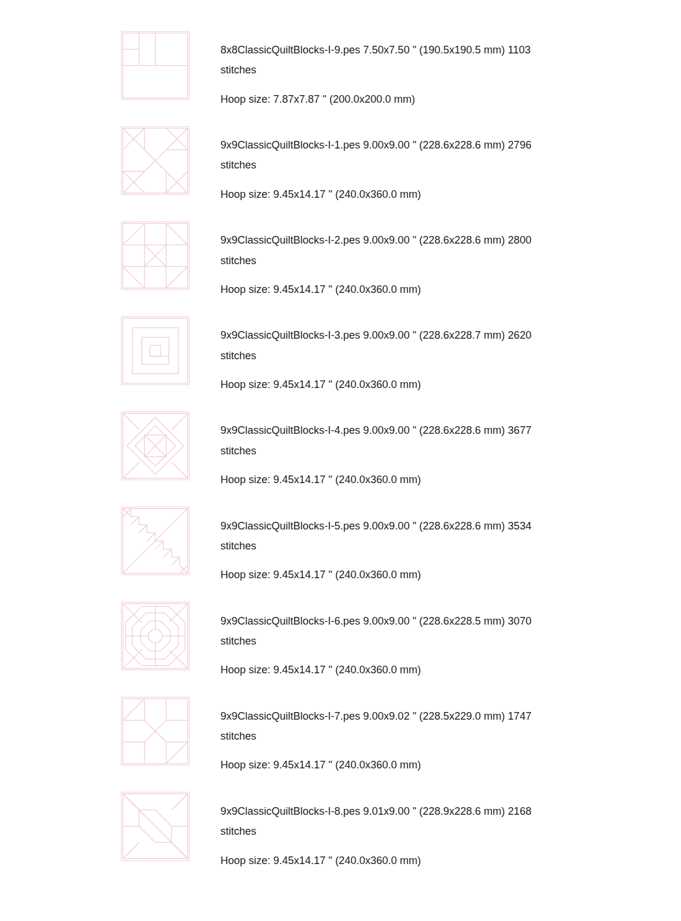8x8ClassicQuiltBlocks-I-9.pes 7.50x7.50 " (190.5x190.5 mm) 1103 stitches
Hoop size: 7.87x7.87 " (200.0x200.0 mm)
9x9ClassicQuiltBlocks-I-1.pes 9.00x9.00 " (228.6x228.6 mm) 2796 stitches
Hoop size: 9.45x14.17 " (240.0x360.0 mm)
9x9ClassicQuiltBlocks-I-2.pes 9.00x9.00 " (228.6x228.6 mm) 2800 stitches
Hoop size: 9.45x14.17 " (240.0x360.0 mm)
9x9ClassicQuiltBlocks-I-3.pes 9.00x9.00 " (228.6x228.7 mm) 2620 stitches
Hoop size: 9.45x14.17 " (240.0x360.0 mm)
9x9ClassicQuiltBlocks-I-4.pes 9.00x9.00 " (228.6x228.6 mm) 3677 stitches
Hoop size: 9.45x14.17 " (240.0x360.0 mm)
9x9ClassicQuiltBlocks-I-5.pes 9.00x9.00 " (228.6x228.6 mm) 3534 stitches
Hoop size: 9.45x14.17 " (240.0x360.0 mm)
9x9ClassicQuiltBlocks-I-6.pes 9.00x9.00 " (228.6x228.5 mm) 3070 stitches
Hoop size: 9.45x14.17 " (240.0x360.0 mm)
9x9ClassicQuiltBlocks-I-7.pes 9.00x9.02 " (228.5x229.0 mm) 1747 stitches
Hoop size: 9.45x14.17 " (240.0x360.0 mm)
9x9ClassicQuiltBlocks-I-8.pes 9.01x9.00 " (228.9x228.6 mm) 2168 stitches
Hoop size: 9.45x14.17 " (240.0x360.0 mm)